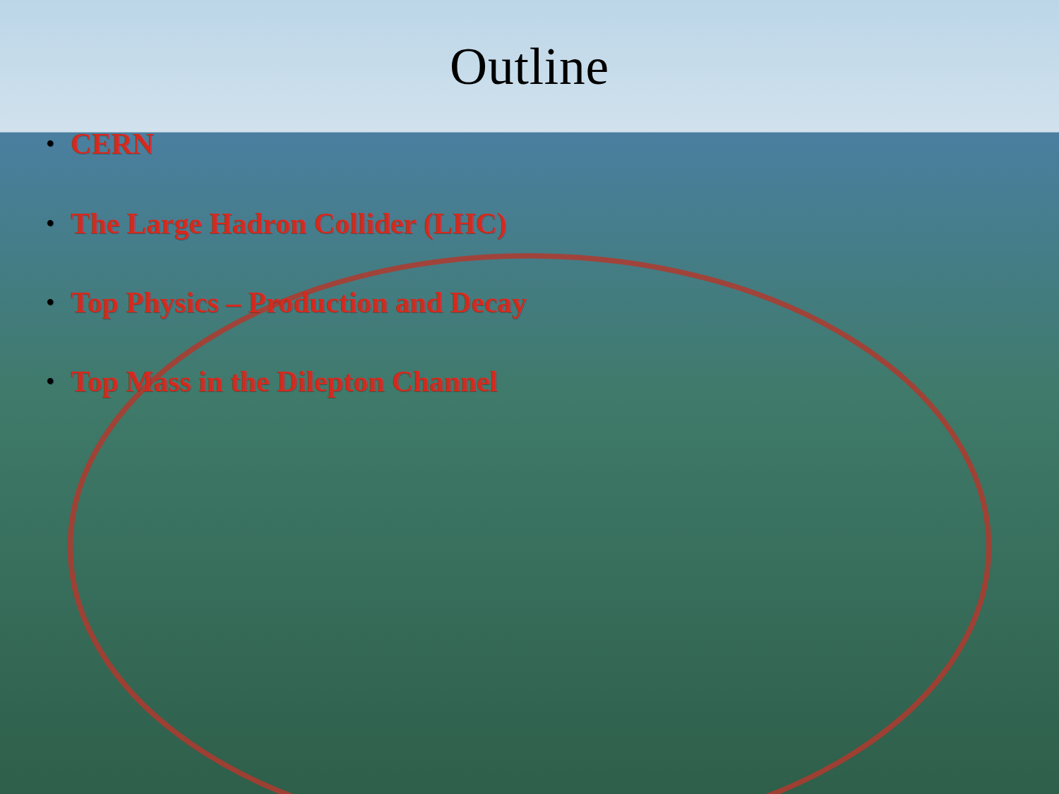Outline
CERN
The Large Hadron Collider (LHC)
Top Physics – Production and Decay
Top Mass in the Dilepton Channel